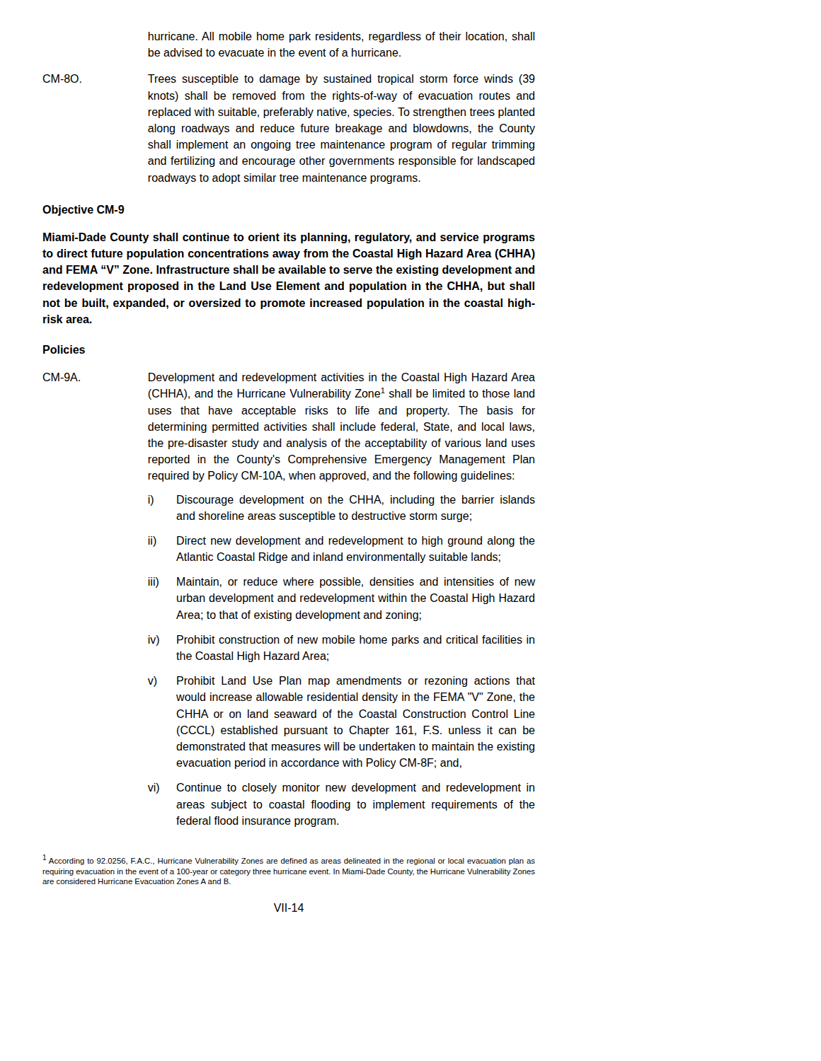hurricane. All mobile home park residents, regardless of their location, shall be advised to evacuate in the event of a hurricane.
CM-8O.
Trees susceptible to damage by sustained tropical storm force winds (39 knots) shall be removed from the rights-of-way of evacuation routes and replaced with suitable, preferably native, species. To strengthen trees planted along roadways and reduce future breakage and blowdowns, the County shall implement an ongoing tree maintenance program of regular trimming and fertilizing and encourage other governments responsible for landscaped roadways to adopt similar tree maintenance programs.
Objective CM-9
Miami-Dade County shall continue to orient its planning, regulatory, and service programs to direct future population concentrations away from the Coastal High Hazard Area (CHHA) and FEMA “V” Zone. Infrastructure shall be available to serve the existing development and redevelopment proposed in the Land Use Element and population in the CHHA, but shall not be built, expanded, or oversized to promote increased population in the coastal high-risk area.
Policies
CM-9A.
Development and redevelopment activities in the Coastal High Hazard Area (CHHA), and the Hurricane Vulnerability Zone1 shall be limited to those land uses that have acceptable risks to life and property. The basis for determining permitted activities shall include federal, State, and local laws, the pre-disaster study and analysis of the acceptability of various land uses reported in the County's Comprehensive Emergency Management Plan required by Policy CM-10A, when approved, and the following guidelines:
i) Discourage development on the CHHA, including the barrier islands and shoreline areas susceptible to destructive storm surge;
ii) Direct new development and redevelopment to high ground along the Atlantic Coastal Ridge and inland environmentally suitable lands;
iii) Maintain, or reduce where possible, densities and intensities of new urban development and redevelopment within the Coastal High Hazard Area; to that of existing development and zoning;
iv) Prohibit construction of new mobile home parks and critical facilities in the Coastal High Hazard Area;
v) Prohibit Land Use Plan map amendments or rezoning actions that would increase allowable residential density in the FEMA "V" Zone, the CHHA or on land seaward of the Coastal Construction Control Line (CCCL) established pursuant to Chapter 161, F.S. unless it can be demonstrated that measures will be undertaken to maintain the existing evacuation period in accordance with Policy CM-8F; and,
vi) Continue to closely monitor new development and redevelopment in areas subject to coastal flooding to implement requirements of the federal flood insurance program.
1 According to 92.0256, F.A.C., Hurricane Vulnerability Zones are defined as areas delineated in the regional or local evacuation plan as requiring evacuation in the event of a 100-year or category three hurricane event. In Miami-Dade County, the Hurricane Vulnerability Zones are considered Hurricane Evacuation Zones A and B.
VII-14